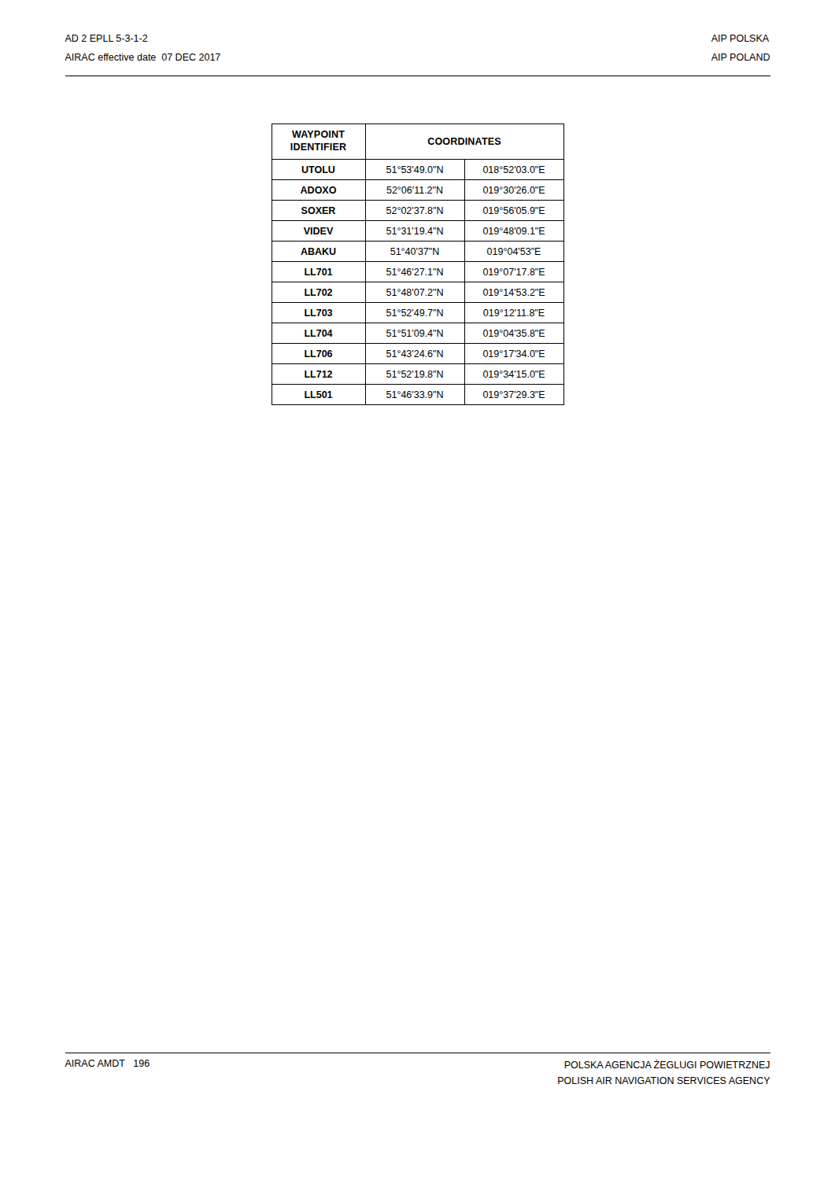AD 2 EPLL 5-3-1-2
AIRAC effective date 07 DEC 2017
AIP POLSKA
AIP POLAND
| WAYPOINT IDENTIFIER | COORDINATES |
| --- | --- |
| UTOLU | 51°53'49.0"N | 018°52'03.0"E |
| ADOXO | 52°06'11.2"N | 019°30'26.0"E |
| SOXER | 52°02'37.8"N | 019°56'05.9"E |
| VIDEV | 51°31'19.4"N | 019°48'09.1"E |
| ABAKU | 51°40'37"N | 019°04'53"E |
| LL701 | 51°46'27.1"N | 019°07'17.8"E |
| LL702 | 51°48'07.2"N | 019°14'53.2"E |
| LL703 | 51°52'49.7"N | 019°12'11.8"E |
| LL704 | 51°51'09.4"N | 019°04'35.8"E |
| LL706 | 51°43'24.6"N | 019°17'34.0"E |
| LL712 | 51°52'19.8"N | 019°34'15.0"E |
| LL501 | 51°46'33.9"N | 019°37'29.3"E |
AIRAC AMDT 196
POLSKA AGENCJA ŻEGLUGI POWIETRZNEJ
POLISH AIR NAVIGATION SERVICES AGENCY